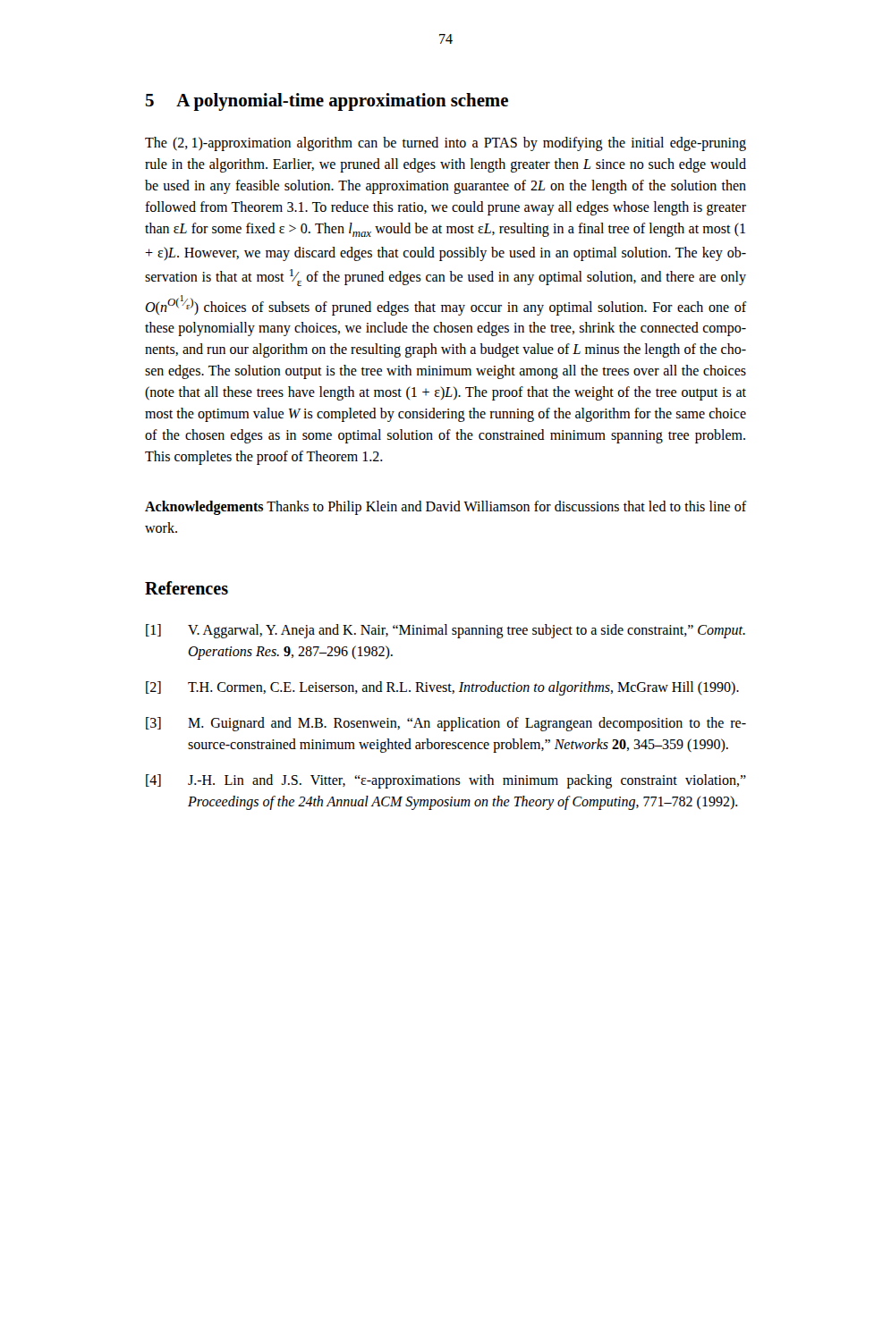74
5 A polynomial-time approximation scheme
The (2, 1)-approximation algorithm can be turned into a PTAS by modifying the initial edge-pruning rule in the algorithm. Earlier, we pruned all edges with length greater then L since no such edge would be used in any feasible solution. The approximation guarantee of 2L on the length of the solution then followed from Theorem 3.1. To reduce this ratio, we could prune away all edges whose length is greater than εL for some fixed ε > 0. Then lmax would be at most εL, resulting in a final tree of length at most (1 + ε)L. However, we may discard edges that could possibly be used in an optimal solution. The key observation is that at most 1⁄ε of the pruned edges can be used in any optimal solution, and there are only O(nO(1⁄ε)) choices of subsets of pruned edges that may occur in any optimal solution. For each one of these polynomially many choices, we include the chosen edges in the tree, shrink the connected components, and run our algorithm on the resulting graph with a budget value of L minus the length of the chosen edges. The solution output is the tree with minimum weight among all the trees over all the choices (note that all these trees have length at most (1 + ε)L). The proof that the weight of the tree output is at most the optimum value W is completed by considering the running of the algorithm for the same choice of the chosen edges as in some optimal solution of the constrained minimum spanning tree problem. This completes the proof of Theorem 1.2.
Acknowledgements Thanks to Philip Klein and David Williamson for discussions that led to this line of work.
References
[1] V. Aggarwal, Y. Aneja and K. Nair, “Minimal spanning tree subject to a side constraint,” Comput. Operations Res. 9, 287–296 (1982).
[2] T.H. Cormen, C.E. Leiserson, and R.L. Rivest, Introduction to algorithms, McGraw Hill (1990).
[3] M. Guignard and M.B. Rosenwein, “An application of Lagrangean decomposition to the resource-constrained minimum weighted arborescence problem,” Networks 20, 345–359 (1990).
[4] J.-H. Lin and J.S. Vitter, “ε-approximations with minimum packing constraint violation,” Proceedings of the 24th Annual ACM Symposium on the Theory of Computing, 771–782 (1992).